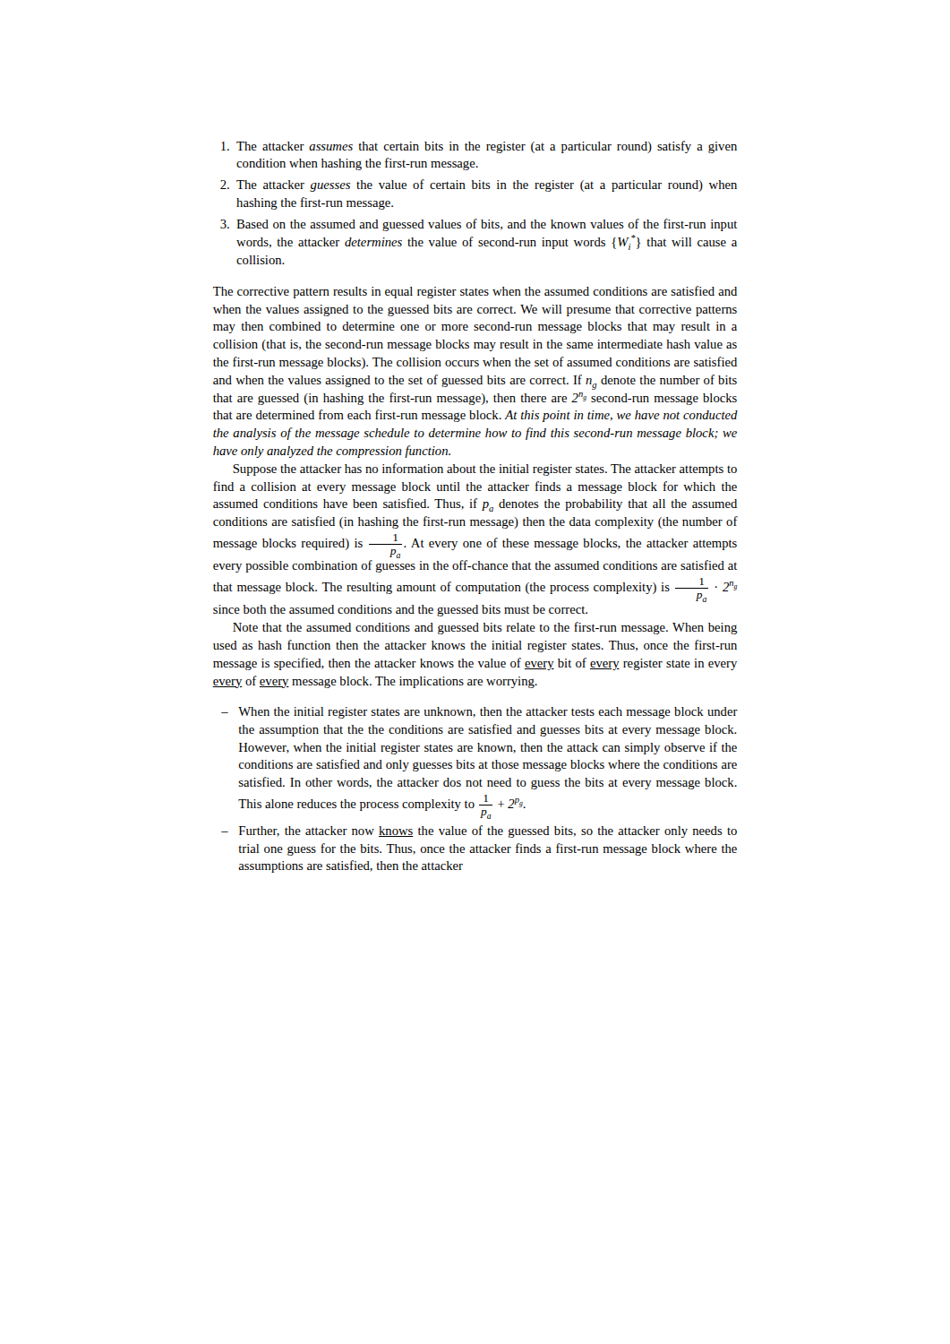The attacker assumes that certain bits in the register (at a particular round) satisfy a given condition when hashing the first-run message.
The attacker guesses the value of certain bits in the register (at a particular round) when hashing the first-run message.
Based on the assumed and guessed values of bits, and the known values of the first-run input words, the attacker determines the value of second-run input words {Wi*} that will cause a collision.
The corrective pattern results in equal register states when the assumed conditions are satisfied and when the values assigned to the guessed bits are correct. We will presume that corrective patterns may then combined to determine one or more second-run message blocks that may result in a collision (that is, the second-run message blocks may result in the same intermediate hash value as the first-run message blocks). The collision occurs when the set of assumed conditions are satisfied and when the values assigned to the set of guessed bits are correct. If ng denote the number of bits that are guessed (in hashing the first-run message), then there are 2ng second-run message blocks that are determined from each first-run message block. At this point in time, we have not conducted the analysis of the message schedule to determine how to find this second-run message block; we have only analyzed the compression function.
Suppose the attacker has no information about the initial register states. The attacker attempts to find a collision at every message block until the attacker finds a message block for which the assumed conditions have been satisfied. Thus, if pa denotes the probability that all the assumed conditions are satisfied (in hashing the first-run message) then the data complexity (the number of message blocks required) is 1 pa. At every one of these message blocks, the attacker attempts every possible combination of guesses in the off-chance that the assumed conditions are satisfied at that message block. The resulting amount of computation (the process complexity) is 1 pa · 2ng since both the assumed conditions and the guessed bits must be correct.
Note that the assumed conditions and guessed bits relate to the first-run message. When being used as hash function then the attacker knows the initial register states. Thus, once the first-run message is specified, then the attacker knows the value of every bit of every register state in every every of every message block. The implications are worrying.
When the initial register states are unknown, then the attacker tests each message block under the assumption that the the conditions are satisfied and guesses bits at every message block. However, when the initial register states are known, then the attack can simply observe if the conditions are satisfied and only guesses bits at those message blocks where the conditions are satisfied. In other words, the attacker dos not need to guess the bits at every message block. This alone reduces the process complexity to 1 pa + 2pg.
Further, the attacker now knows the value of the guessed bits, so the attacker only needs to trial one guess for the bits. Thus, once the attacker finds a first-run message block where the assumptions are satisfied, then the attacker